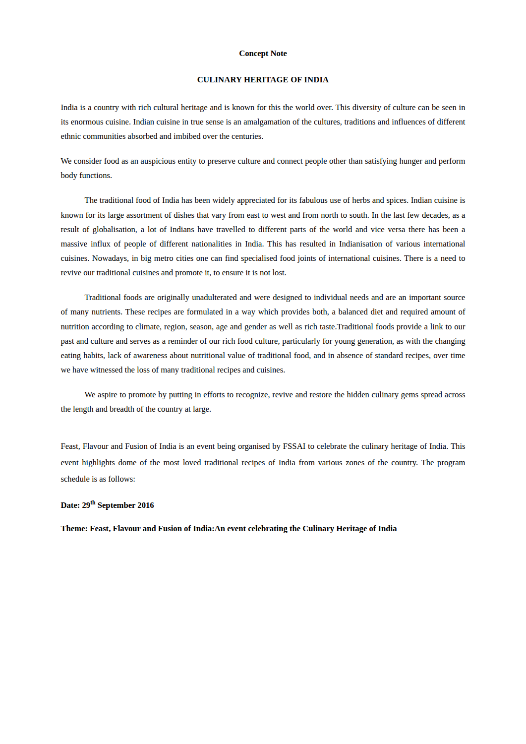Concept Note
CULINARY HERITAGE OF INDIA
India is a country with rich cultural heritage and is known for this the world over. This diversity of culture can be seen in its enormous cuisine. Indian cuisine in true sense is an amalgamation of the cultures, traditions and influences of different ethnic communities absorbed and imbibed over the centuries.
We consider food as an auspicious entity to preserve culture and connect people other than satisfying hunger and perform body functions.
The traditional food of India has been widely appreciated for its fabulous use of herbs and spices. Indian cuisine is known for its large assortment of dishes that vary from east to west and from north to south. In the last few decades, as a result of globalisation, a lot of Indians have travelled to different parts of the world and vice versa there has been a massive influx of people of different nationalities in India. This has resulted in Indianisation of various international cuisines. Nowadays, in big metro cities one can find specialised food joints of international cuisines. There is a need to revive our traditional cuisines and promote it, to ensure it is not lost.
Traditional foods are originally unadulterated and were designed to individual needs and are an important source of many nutrients. These recipes are formulated in a way which provides both, a balanced diet and required amount of nutrition according to climate, region, season, age and gender as well as rich taste.Traditional foods provide a link to our past and culture and serves as a reminder of our rich food culture, particularly for young generation, as with the changing eating habits, lack of awareness about nutritional value of traditional food, and in absence of standard recipes, over time we have witnessed the loss of many traditional recipes and cuisines.
We aspire to promote by putting in efforts to recognize, revive and restore the hidden culinary gems spread across the length and breadth of the country at large.
Feast, Flavour and Fusion of India is an event being organised by FSSAI to celebrate the culinary heritage of India. This event highlights dome of the most loved traditional recipes of India from various zones of the country. The program schedule is as follows:
Date: 29th September 2016
Theme: Feast, Flavour and Fusion of India:An event celebrating the Culinary Heritage of India